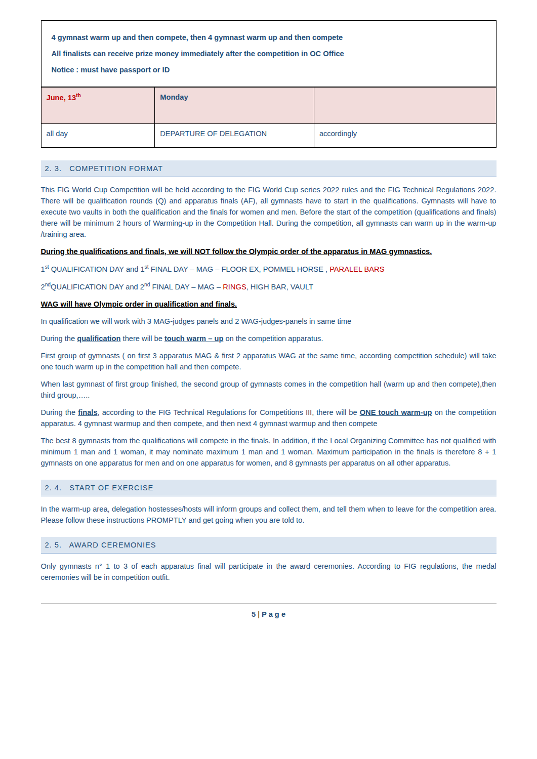4 gymnast warm up and then compete, then 4 gymnast warm up and then compete
All finalists can receive prize money immediately after the competition in OC Office
Notice : must have passport or ID
| June, 13 th | Monday | |
| all day | DEPARTURE OF DELEGATION | accordingly |
2. 3. COMPETITION FORMAT
This FIG World Cup Competition will be held according to the FIG World Cup series 2022 rules and the FIG Technical Regulations 2022. There will be qualification rounds (Q) and apparatus finals (AF), all gymnasts have to start in the qualifications. Gymnasts will have to execute two vaults in both the qualification and the finals for women and men. Before the start of the competition (qualifications and finals) there will be minimum 2 hours of Warming-up in the Competition Hall. During the competition, all gymnasts can warm up in the warm-up /training area.
During the qualifications and finals, we will NOT follow the Olympic order of the apparatus in MAG gymnastics.
1st QUALIFICATION DAY and 1st FINAL DAY – MAG – FLOOR EX, POMMEL HORSE , PARALEL BARS
2ndQUALIFICATION DAY and 2nd FINAL DAY – MAG – RINGS, HIGH BAR, VAULT
WAG will have Olympic order in qualification and finals.
In qualification we will work with 3 MAG-judges panels and 2 WAG-judges-panels in same time
During the qualification there will be touch warm – up on the competition apparatus.
First group of gymnasts ( on first 3 apparatus MAG & first 2 apparatus WAG at the same time, according competition schedule) will take one touch warm up in the competition hall and then compete.
When last gymnast of first group finished, the second group of gymnasts comes in the competition hall (warm up and then compete),then third group,…..
During the finals, according to the FIG Technical Regulations for Competitions III, there will be ONE touch warm-up on the competition apparatus. 4 gymnast warmup and then compete, and then next 4 gymnast warmup and then compete
The best 8 gymnasts from the qualifications will compete in the finals. In addition, if the Local Organizing Committee has not qualified with minimum 1 man and 1 woman, it may nominate maximum 1 man and 1 woman. Maximum participation in the finals is therefore 8 + 1 gymnasts on one apparatus for men and on one apparatus for women, and 8 gymnasts per apparatus on all other apparatus.
2. 4. START OF EXERCISE
In the warm-up area, delegation hostesses/hosts will inform groups and collect them, and tell them when to leave for the competition area. Please follow these instructions PROMPTLY and get going when you are told to.
2. 5. AWARD CEREMONIES
Only gymnasts n° 1 to 3 of each apparatus final will participate in the award ceremonies. According to FIG regulations, the medal ceremonies will be in competition outfit.
5 | P a g e